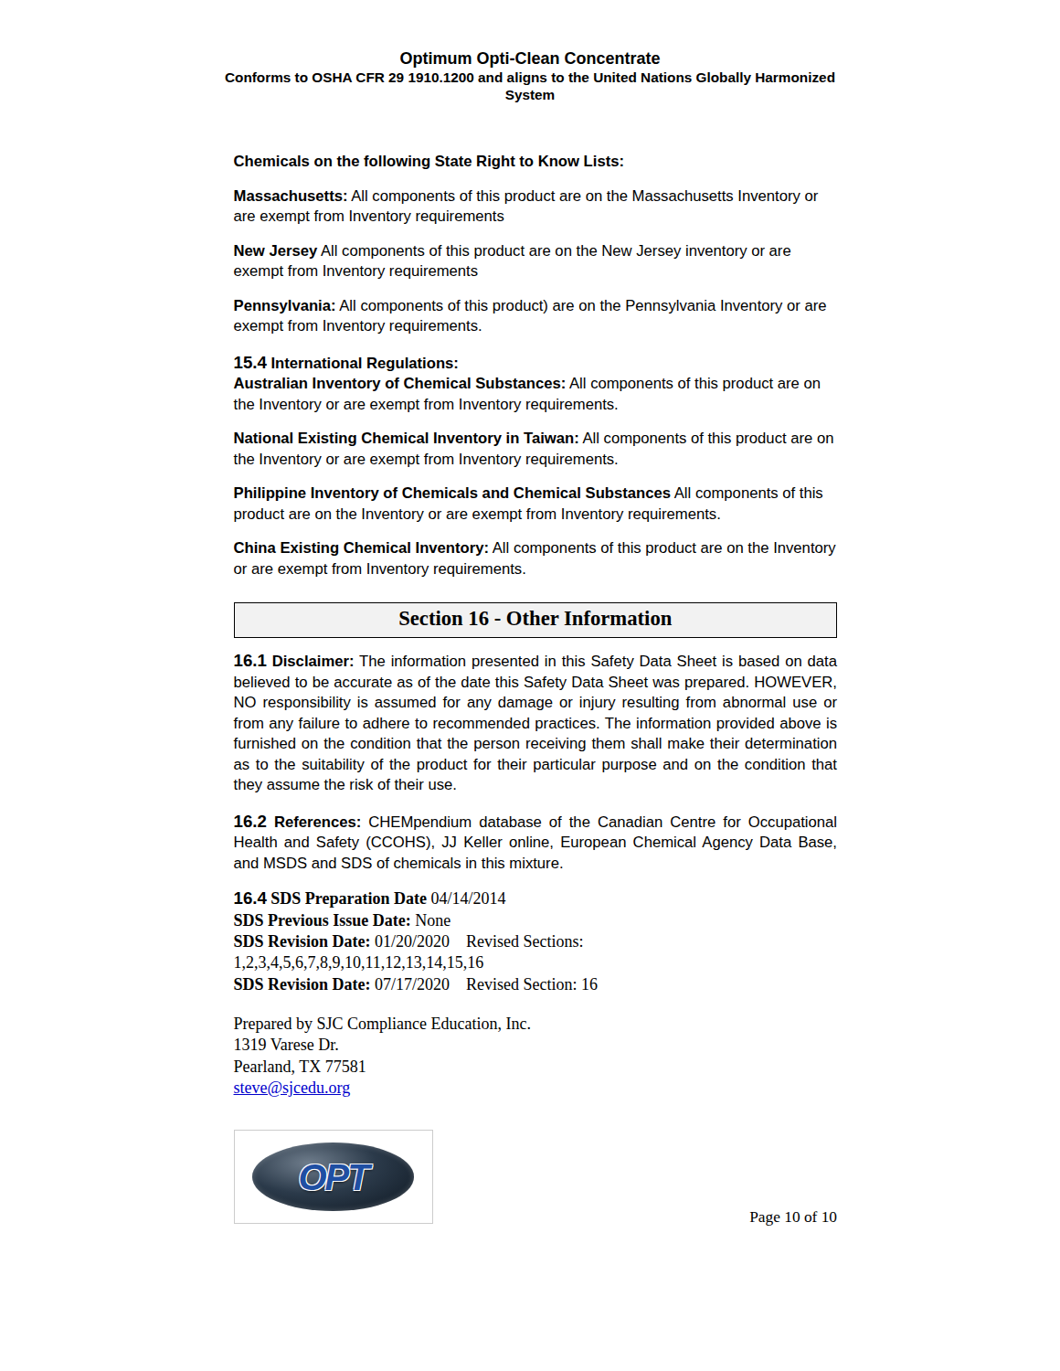Optimum Opti-Clean Concentrate
Conforms to OSHA CFR 29 1910.1200 and aligns to the United Nations Globally Harmonized System
Chemicals on the following State Right to Know Lists:
Massachusetts: All components of this product are on the Massachusetts Inventory or are exempt from Inventory requirements
New Jersey All components of this product are on the New Jersey inventory or are exempt from Inventory requirements
Pennsylvania: All components of this product) are on the Pennsylvania Inventory or are exempt from Inventory requirements.
15.4 International Regulations:
Australian Inventory of Chemical Substances: All components of this product are on the Inventory or are exempt from Inventory requirements.
National Existing Chemical Inventory in Taiwan: All components of this product are on the Inventory or are exempt from Inventory requirements.
Philippine Inventory of Chemicals and Chemical Substances All components of this product are on the Inventory or are exempt from Inventory requirements.
China Existing Chemical Inventory: All components of this product are on the Inventory or are exempt from Inventory requirements.
Section 16 - Other Information
16.1 Disclaimer: The information presented in this Safety Data Sheet is based on data believed to be accurate as of the date this Safety Data Sheet was prepared. HOWEVER, NO responsibility is assumed for any damage or injury resulting from abnormal use or from any failure to adhere to recommended practices. The information provided above is furnished on the condition that the person receiving them shall make their determination as to the suitability of the product for their particular purpose and on the condition that they assume the risk of their use.
16.2 References: CHEMpendium database of the Canadian Centre for Occupational Health and Safety (CCOHS), JJ Keller online, European Chemical Agency Data Base, and MSDS and SDS of chemicals in this mixture.
16.4 SDS Preparation Date 04/14/2014
SDS Previous Issue Date: None
SDS Revision Date: 01/20/2020 Revised Sections: 1,2,3,4,5,6,7,8,9,10,11,12,13,14,15,16
SDS Revision Date: 07/17/2020 Revised Section: 16
Prepared by SJC Compliance Education, Inc.
1319 Varese Dr.
Pearland, TX 77581
steve@sjcedu.org
OPT
Page 10 of 10